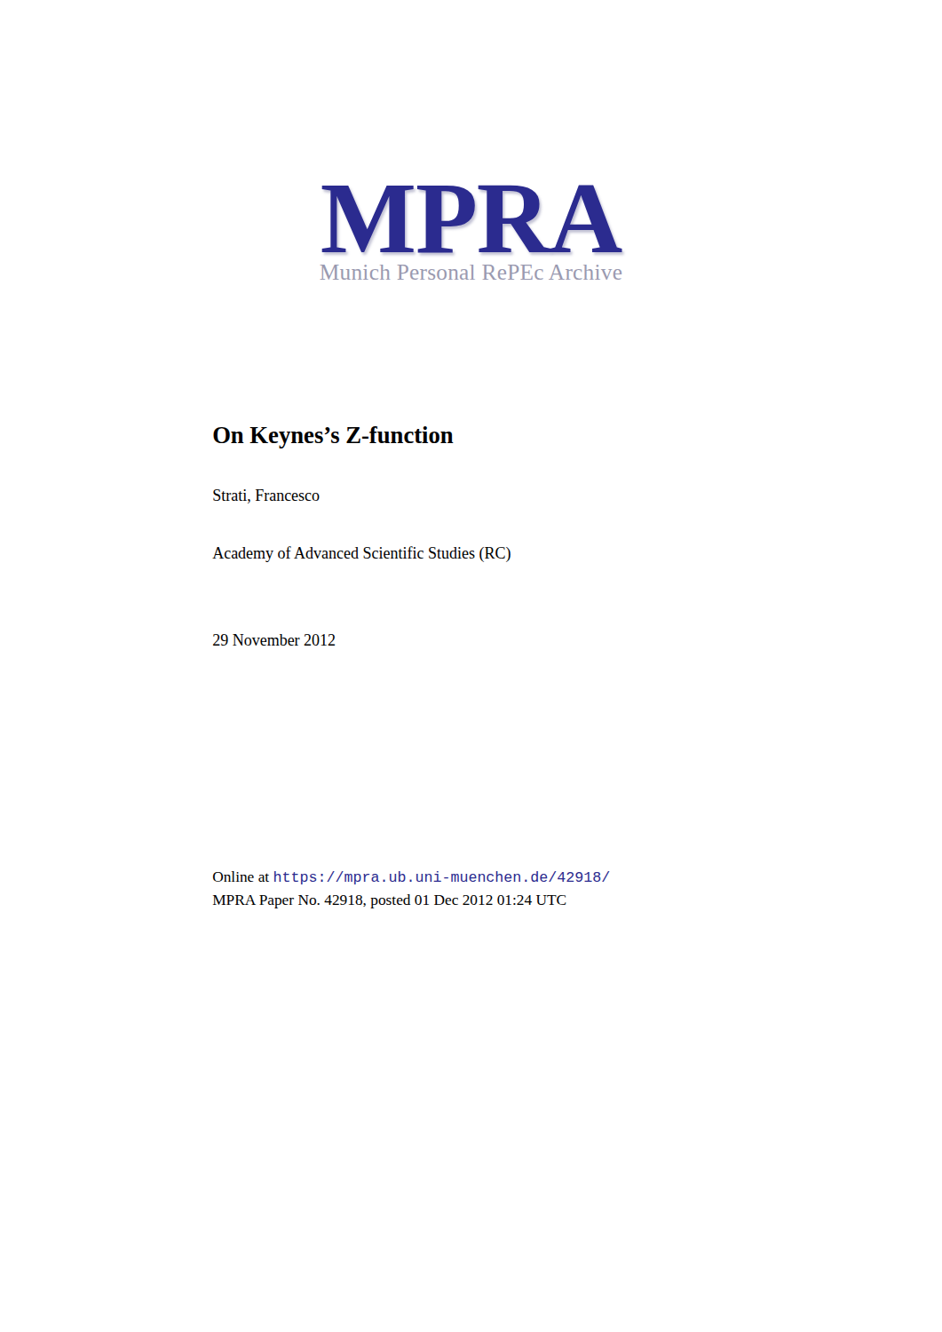MPRA
Munich Personal RePEc Archive
On Keynes’s Z-function
Strati, Francesco
Academy of Advanced Scientific Studies (RC)
29 November 2012
Online at https://mpra.ub.uni-muenchen.de/42918/
MPRA Paper No. 42918, posted 01 Dec 2012 01:24 UTC